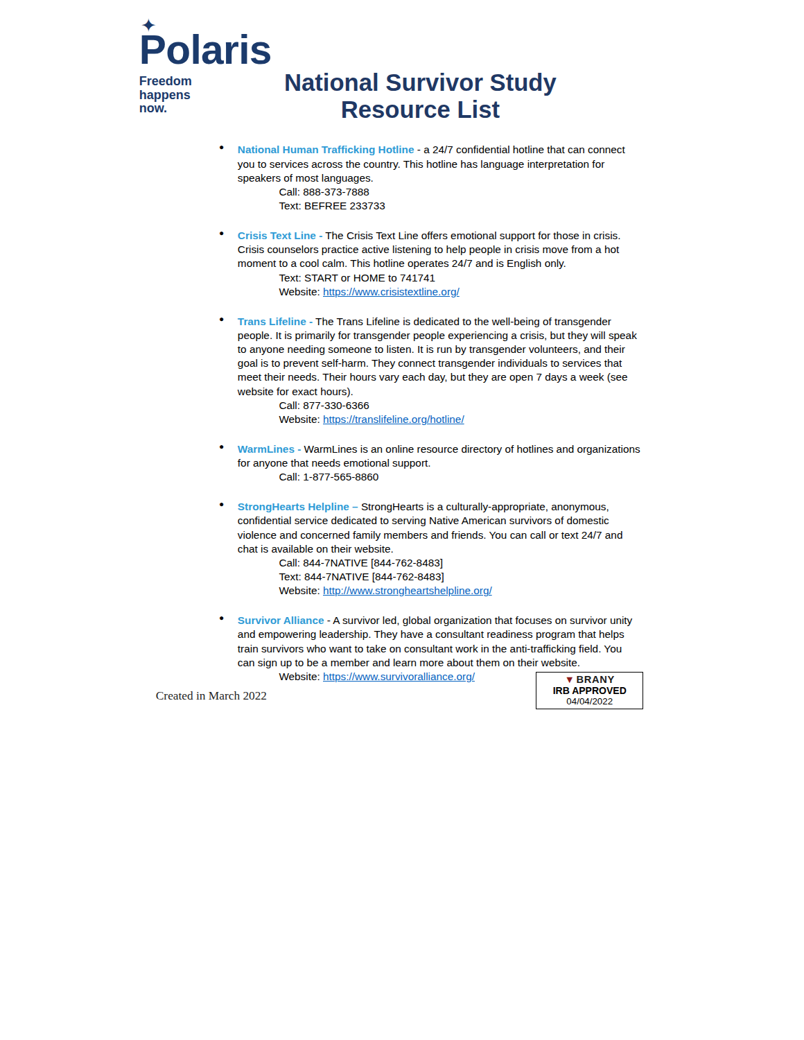✦
Polaris
Freedom
happens
now.
National Survivor Study
Resource List
National Human Trafficking Hotline - a 24/7 confidential hotline that can connect you to services across the country. This hotline has language interpretation for speakers of most languages.
Call: 888-373-7888
Text: BEFREE 233733
Crisis Text Line - The Crisis Text Line offers emotional support for those in crisis. Crisis counselors practice active listening to help people in crisis move from a hot moment to a cool calm. This hotline operates 24/7 and is English only.
Text: START or HOME to 741741
Website: https://www.crisistextline.org/
Trans Lifeline - The Trans Lifeline is dedicated to the well-being of transgender people. It is primarily for transgender people experiencing a crisis, but they will speak to anyone needing someone to listen. It is run by transgender volunteers, and their goal is to prevent self-harm. They connect transgender individuals to services that meet their needs. Their hours vary each day, but they are open 7 days a week (see website for exact hours).
Call: 877-330-6366
Website: https://translifeline.org/hotline/
WarmLines - WarmLines is an online resource directory of hotlines and organizations for anyone that needs emotional support.
Call: 1-877-565-8860
StrongHearts Helpline – StrongHearts is a culturally-appropriate, anonymous, confidential service dedicated to serving Native American survivors of domestic violence and concerned family members and friends. You can call or text 24/7 and chat is available on their website.
Call: 844-7NATIVE [844-762-8483]
Text: 844-7NATIVE [844-762-8483]
Website: http://www.strongheartshelpline.org/
Survivor Alliance - A survivor led, global organization that focuses on survivor unity and empowering leadership. They have a consultant readiness program that helps train survivors who want to take on consultant work in the anti-trafficking field. You can sign up to be a member and learn more about them on their website.
Website: https://www.survivoralliance.org/
Created in March 2022
▼BRANY
IRB APPROVED
04/04/2022